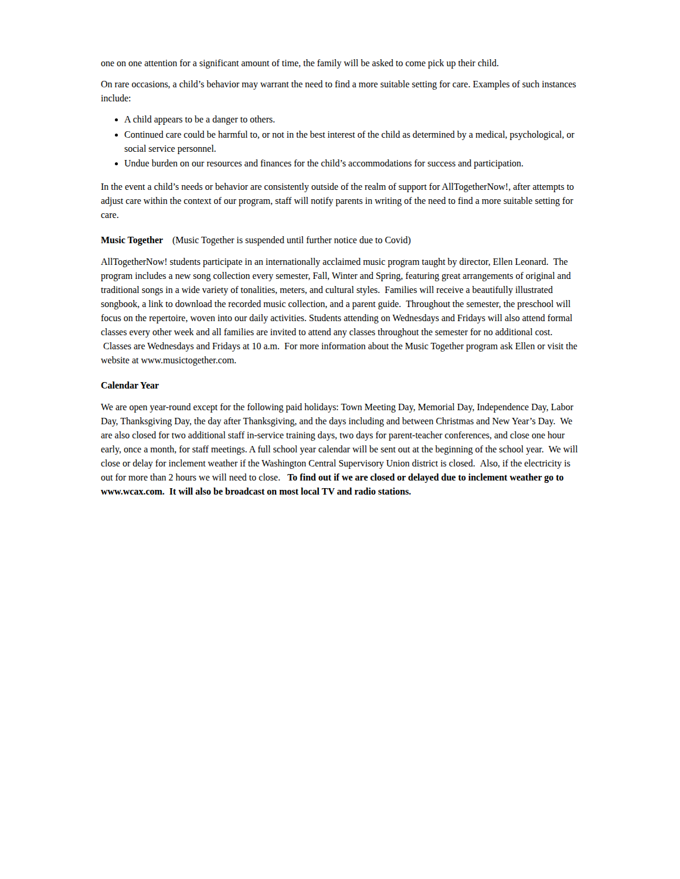one on one attention for a significant amount of time, the family will be asked to come pick up their child.
On rare occasions, a child’s behavior may warrant the need to find a more suitable setting for care. Examples of such instances include:
A child appears to be a danger to others.
Continued care could be harmful to, or not in the best interest of the child as determined by a medical, psychological, or social service personnel.
Undue burden on our resources and finances for the child’s accommodations for success and participation.
In the event a child’s needs or behavior are consistently outside of the realm of support for AllTogetherNow!, after attempts to adjust care within the context of our program, staff will notify parents in writing of the need to find a more suitable setting for care.
Music Together (Music Together is suspended until further notice due to Covid)
AllTogetherNow! students participate in an internationally acclaimed music program taught by director, Ellen Leonard. The program includes a new song collection every semester, Fall, Winter and Spring, featuring great arrangements of original and traditional songs in a wide variety of tonalities, meters, and cultural styles. Families will receive a beautifully illustrated songbook, a link to download the recorded music collection, and a parent guide. Throughout the semester, the preschool will focus on the repertoire, woven into our daily activities. Students attending on Wednesdays and Fridays will also attend formal classes every other week and all families are invited to attend any classes throughout the semester for no additional cost. Classes are Wednesdays and Fridays at 10 a.m. For more information about the Music Together program ask Ellen or visit the website at www.musictogether.com.
Calendar Year
We are open year-round except for the following paid holidays: Town Meeting Day, Memorial Day, Independence Day, Labor Day, Thanksgiving Day, the day after Thanksgiving, and the days including and between Christmas and New Year’s Day. We are also closed for two additional staff in-service training days, two days for parent-teacher conferences, and close one hour early, once a month, for staff meetings. A full school year calendar will be sent out at the beginning of the school year. We will close or delay for inclement weather if the Washington Central Supervisory Union district is closed. Also, if the electricity is out for more than 2 hours we will need to close. To find out if we are closed or delayed due to inclement weather go to www.wcax.com. It will also be broadcast on most local TV and radio stations.